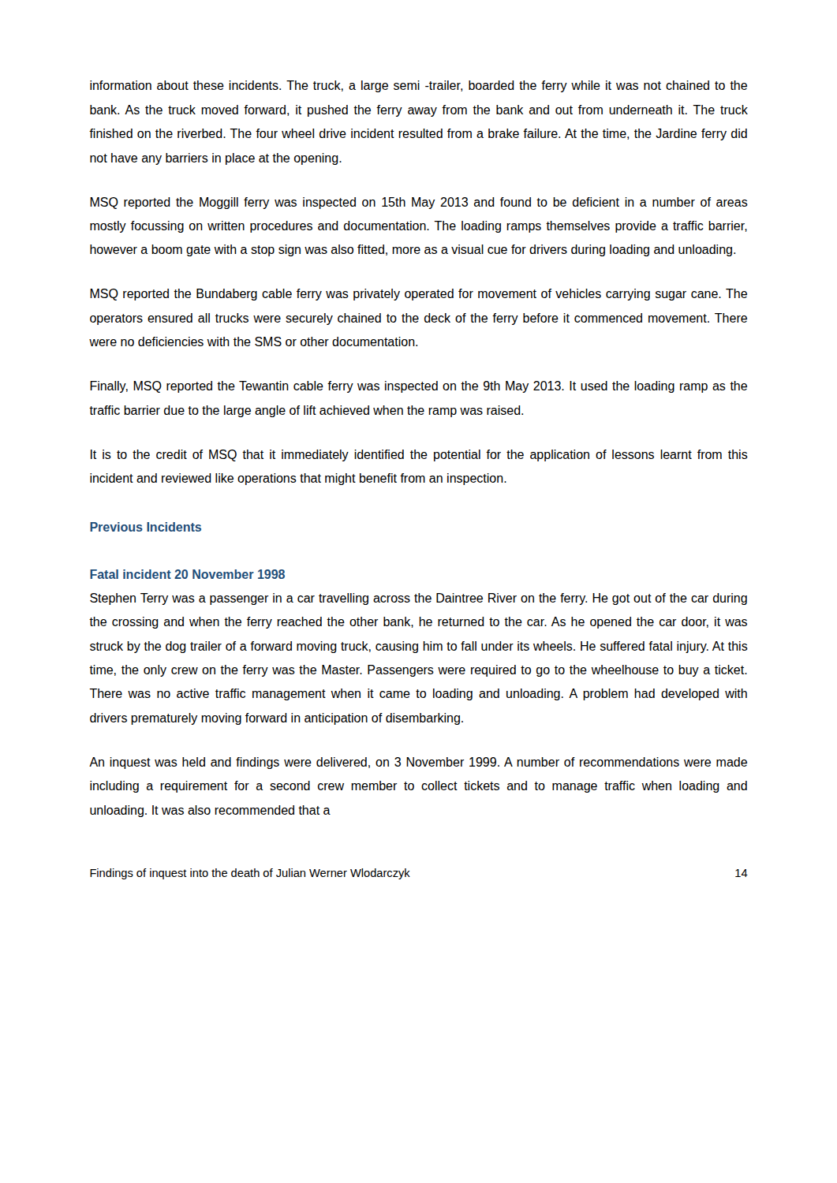information about these incidents. The truck, a large semi -trailer, boarded the ferry while it was not chained to the bank. As the truck moved forward, it pushed the ferry away from the bank and out from underneath it. The truck finished on the riverbed. The four wheel drive incident resulted from a brake failure. At the time, the Jardine ferry did not have any barriers in place at the opening.
MSQ reported the Moggill ferry was inspected on 15th May 2013 and found to be deficient in a number of areas mostly focussing on written procedures and documentation. The loading ramps themselves provide a traffic barrier, however a boom gate with a stop sign was also fitted, more as a visual cue for drivers during loading and unloading.
MSQ reported the Bundaberg cable ferry was privately operated for movement of vehicles carrying sugar cane. The operators ensured all trucks were securely chained to the deck of the ferry before it commenced movement. There were no deficiencies with the SMS or other documentation.
Finally, MSQ reported the Tewantin cable ferry was inspected on the 9th May 2013. It used the loading ramp as the traffic barrier due to the large angle of lift achieved when the ramp was raised.
It is to the credit of MSQ that it immediately identified the potential for the application of lessons learnt from this incident and reviewed like operations that might benefit from an inspection.
Previous Incidents
Fatal incident 20 November 1998
Stephen Terry was a passenger in a car travelling across the Daintree River on the ferry. He got out of the car during the crossing and when the ferry reached the other bank, he returned to the car. As he opened the car door, it was struck by the dog trailer of a forward moving truck, causing him to fall under its wheels. He suffered fatal injury. At this time, the only crew on the ferry was the Master. Passengers were required to go to the wheelhouse to buy a ticket. There was no active traffic management when it came to loading and unloading. A problem had developed with drivers prematurely moving forward in anticipation of disembarking.
An inquest was held and findings were delivered, on 3 November 1999. A number of recommendations were made including a requirement for a second crew member to collect tickets and to manage traffic when loading and unloading. It was also recommended that a
Findings of inquest into the death of Julian Werner Wlodarczyk 14